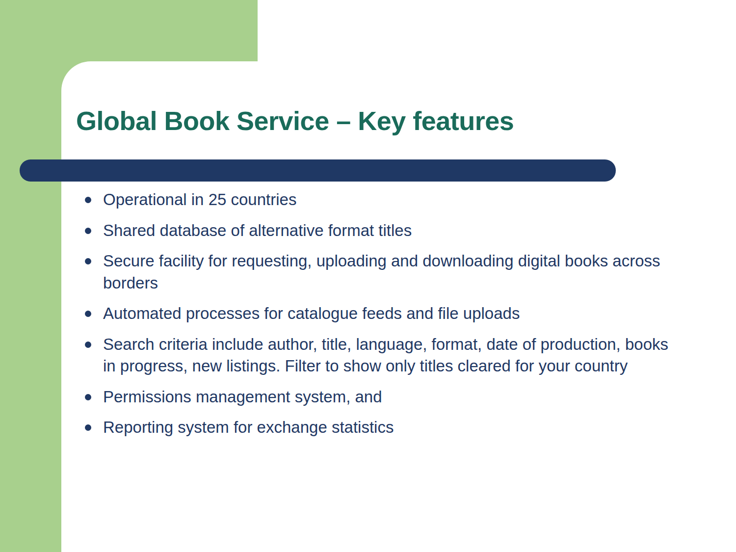Global Book Service – Key features
Operational in 25 countries
Shared database of alternative format titles
Secure facility for requesting, uploading and downloading digital books across borders
Automated processes for catalogue feeds and file uploads
Search criteria include author, title, language, format, date of production, books in progress, new listings. Filter to show only titles cleared for your country
Permissions management system, and
Reporting system for exchange statistics